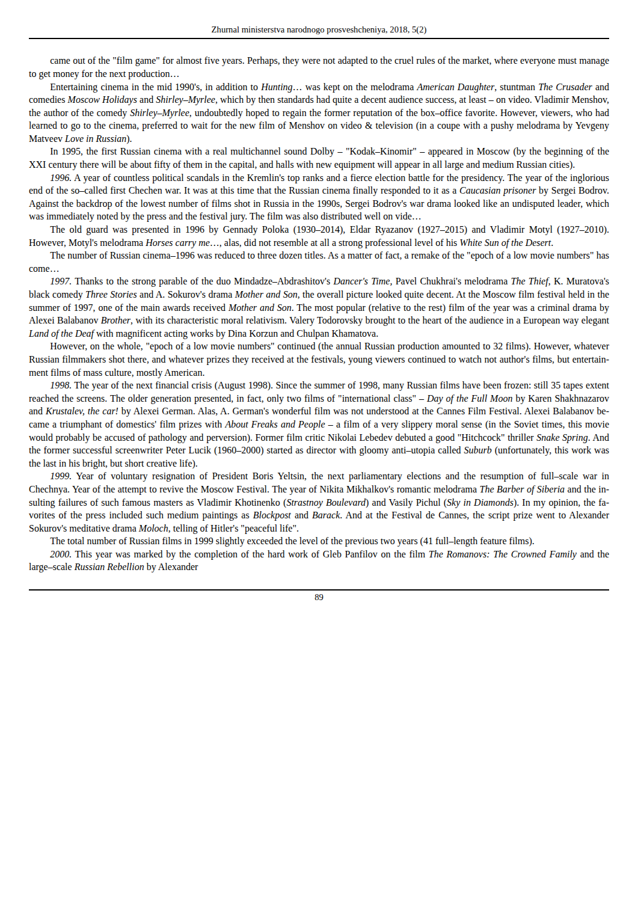Zhurnal ministerstva narodnogo prosveshcheniya, 2018, 5(2)
came out of the "film game" for almost five years. Perhaps, they were not adapted to the cruel rules of the market, where everyone must manage to get money for the next production…
Entertaining cinema in the mid 1990's, in addition to Hunting… was kept on the melodrama American Daughter, stuntman The Crusader and comedies Moscow Holidays and Shirley–Myrlee, which by then standards had quite a decent audience success, at least – on video. Vladimir Menshov, the author of the comedy Shirley–Myrlee, undoubtedly hoped to regain the former reputation of the box–office favorite. However, viewers, who had learned to go to the cinema, preferred to wait for the new film of Menshov on video & television (in a coupe with a pushy melodrama by Yevgeny Matveev Love in Russian).
In 1995, the first Russian cinema with a real multichannel sound Dolby – "Kodak–Kinomir" – appeared in Moscow (by the beginning of the XXI century there will be about fifty of them in the capital, and halls with new equipment will appear in all large and medium Russian cities).
1996. A year of countless political scandals in the Kremlin's top ranks and a fierce election battle for the presidency. The year of the inglorious end of the so–called first Chechen war. It was at this time that the Russian cinema finally responded to it as a Caucasian prisoner by Sergei Bodrov. Against the backdrop of the lowest number of films shot in Russia in the 1990s, Sergei Bodrov's war drama looked like an undisputed leader, which was immediately noted by the press and the festival jury. The film was also distributed well on vide…
The old guard was presented in 1996 by Gennady Poloka (1930–2014), Eldar Ryazanov (1927–2015) and Vladimir Motyl (1927–2010). However, Motyl's melodrama Horses carry me…, alas, did not resemble at all a strong professional level of his White Sun of the Desert.
The number of Russian cinema–1996 was reduced to three dozen titles. As a matter of fact, a remake of the "epoch of a low movie numbers" has come…
1997. Thanks to the strong parable of the duo Mindadze–Abdrashitov's Dancer's Time, Pavel Chukhrai's melodrama The Thief, K. Muratova's black comedy Three Stories and A. Sokurov's drama Mother and Son, the overall picture looked quite decent. At the Moscow film festival held in the summer of 1997, one of the main awards received Mother and Son. The most popular (relative to the rest) film of the year was a criminal drama by Alexei Balabanov Brother, with its characteristic moral relativism. Valery Todorovsky brought to the heart of the audience in a European way elegant Land of the Deaf with magnificent acting works by Dina Korzun and Chulpan Khamatova.
However, on the whole, "epoch of a low movie numbers" continued (the annual Russian production amounted to 32 films). However, whatever Russian filmmakers shot there, and whatever prizes they received at the festivals, young viewers continued to watch not author's films, but entertainment films of mass culture, mostly American.
1998. The year of the next financial crisis (August 1998). Since the summer of 1998, many Russian films have been frozen: still 35 tapes extent reached the screens. The older generation presented, in fact, only two films of "international class" – Day of the Full Moon by Karen Shakhnazarov and Krustalev, the car! by Alexei German. Alas, A. German's wonderful film was not understood at the Cannes Film Festival. Alexei Balabanov became a triumphant of domestics' film prizes with About Freaks and People – a film of a very slippery moral sense (in the Soviet times, this movie would probably be accused of pathology and perversion). Former film critic Nikolai Lebedev debuted a good "Hitchcock" thriller Snake Spring. And the former successful screenwriter Peter Lucik (1960–2000) started as director with gloomy anti–utopia called Suburb (unfortunately, this work was the last in his bright, but short creative life).
1999. Year of voluntary resignation of President Boris Yeltsin, the next parliamentary elections and the resumption of full–scale war in Chechnya. Year of the attempt to revive the Moscow Festival. The year of Nikita Mikhalkov's romantic melodrama The Barber of Siberia and the insulting failures of such famous masters as Vladimir Khotinenko (Strastnoy Boulevard) and Vasily Pichul (Sky in Diamonds). In my opinion, the favorites of the press included such medium paintings as Blockpost and Barack. And at the Festival de Cannes, the script prize went to Alexander Sokurov's meditative drama Moloch, telling of Hitler's "peaceful life".
The total number of Russian films in 1999 slightly exceeded the level of the previous two years (41 full–length feature films).
2000. This year was marked by the completion of the hard work of Gleb Panfilov on the film The Romanovs: The Crowned Family and the large–scale Russian Rebellion by Alexander
89